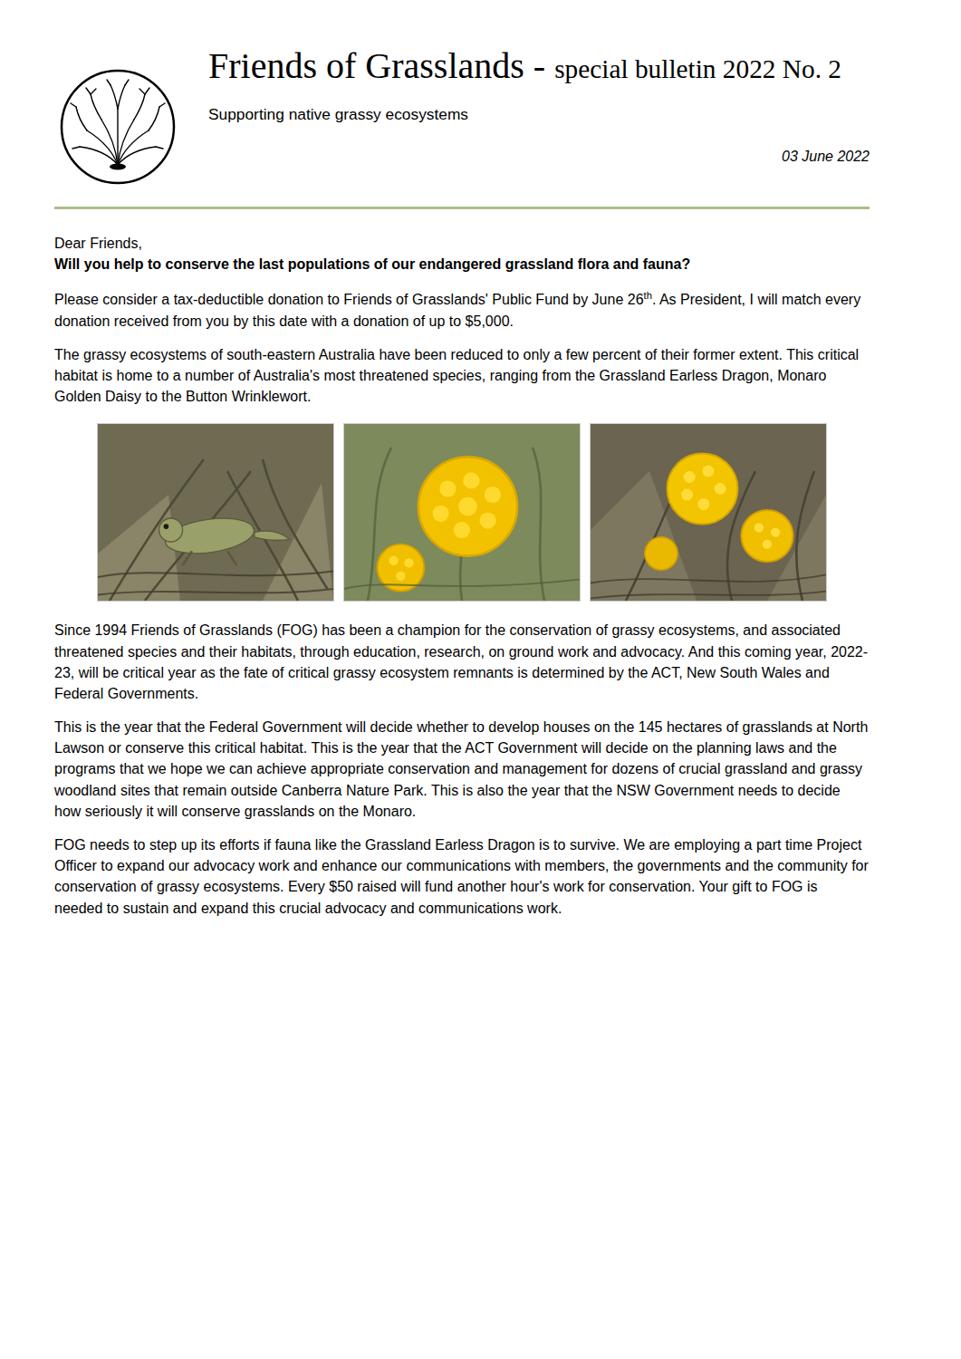Friends of Grasslands - special bulletin 2022 No. 2
Supporting native grassy ecosystems
03 June 2022
Dear Friends,
Will you help to conserve the last populations of our endangered grassland flora and fauna?
Please consider a tax-deductible donation to Friends of Grasslands' Public Fund by June 26th. As President, I will match every donation received from you by this date with a donation of up to $5,000.
The grassy ecosystems of south-eastern Australia have been reduced to only a few percent of their former extent. This critical habitat is home to a number of Australia's most threatened species, ranging from the Grassland Earless Dragon, Monaro Golden Daisy to the Button Wrinklewort.
Since 1994 Friends of Grasslands (FOG) has been a champion for the conservation of grassy ecosystems, and associated threatened species and their habitats, through education, research, on ground work and advocacy. And this coming year, 2022-23, will be critical year as the fate of critical grassy ecosystem remnants is determined by the ACT, New South Wales and Federal Governments.
This is the year that the Federal Government will decide whether to develop houses on the 145 hectares of grasslands at North Lawson or conserve this critical habitat. This is the year that the ACT Government will decide on the planning laws and the programs that we hope we can achieve appropriate conservation and management for dozens of crucial grassland and grassy woodland sites that remain outside Canberra Nature Park. This is also the year that the NSW Government needs to decide how seriously it will conserve grasslands on the Monaro.
FOG needs to step up its efforts if fauna like the Grassland Earless Dragon is to survive. We are employing a part time Project Officer to expand our advocacy work and enhance our communications with members, the governments and the community for conservation of grassy ecosystems. Every $50 raised will fund another hour's work for conservation. Your gift to FOG is needed to sustain and expand this crucial advocacy and communications work.